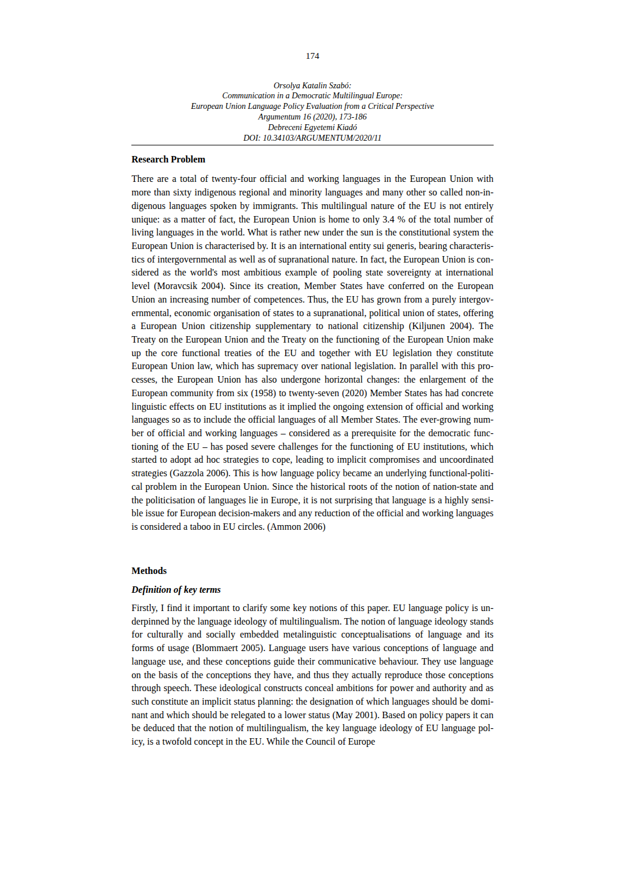174
Orsolya Katalin Szabó:
Communication in a Democratic Multilingual Europe:
European Union Language Policy Evaluation from a Critical Perspective
Argumentum 16 (2020), 173-186
Debreceni Egyetemi Kiadó
DOI: 10.34103/ARGUMENTUM/2020/11
Research Problem
There are a total of twenty-four official and working languages in the European Union with more than sixty indigenous regional and minority languages and many other so called non-indigenous languages spoken by immigrants. This multilingual nature of the EU is not entirely unique: as a matter of fact, the European Union is home to only 3.4 % of the total number of living languages in the world. What is rather new under the sun is the constitutional system the European Union is characterised by. It is an international entity sui generis, bearing characteristics of intergovernmental as well as of supranational nature. In fact, the European Union is considered as the world's most ambitious example of pooling state sovereignty at international level (Moravcsik 2004). Since its creation, Member States have conferred on the European Union an increasing number of competences. Thus, the EU has grown from a purely intergovernmental, economic organisation of states to a supranational, political union of states, offering a European Union citizenship supplementary to national citizenship (Kiljunen 2004). The Treaty on the European Union and the Treaty on the functioning of the European Union make up the core functional treaties of the EU and together with EU legislation they constitute European Union law, which has supremacy over national legislation. In parallel with this processes, the European Union has also undergone horizontal changes: the enlargement of the European community from six (1958) to twenty-seven (2020) Member States has had concrete linguistic effects on EU institutions as it implied the ongoing extension of official and working languages so as to include the official languages of all Member States. The ever-growing number of official and working languages – considered as a prerequisite for the democratic functioning of the EU – has posed severe challenges for the functioning of EU institutions, which started to adopt ad hoc strategies to cope, leading to implicit compromises and uncoordinated strategies (Gazzola 2006). This is how language policy became an underlying functional-political problem in the European Union. Since the historical roots of the notion of nation-state and the politicisation of languages lie in Europe, it is not surprising that language is a highly sensible issue for European decision-makers and any reduction of the official and working languages is considered a taboo in EU circles. (Ammon 2006)
Methods
Definition of key terms
Firstly, I find it important to clarify some key notions of this paper. EU language policy is underpinned by the language ideology of multilingualism. The notion of language ideology stands for culturally and socially embedded metalinguistic conceptualisations of language and its forms of usage (Blommaert 2005). Language users have various conceptions of language and language use, and these conceptions guide their communicative behaviour. They use language on the basis of the conceptions they have, and thus they actually reproduce those conceptions through speech. These ideological constructs conceal ambitions for power and authority and as such constitute an implicit status planning: the designation of which languages should be dominant and which should be relegated to a lower status (May 2001). Based on policy papers it can be deduced that the notion of multilingualism, the key language ideology of EU language policy, is a twofold concept in the EU. While the Council of Europe